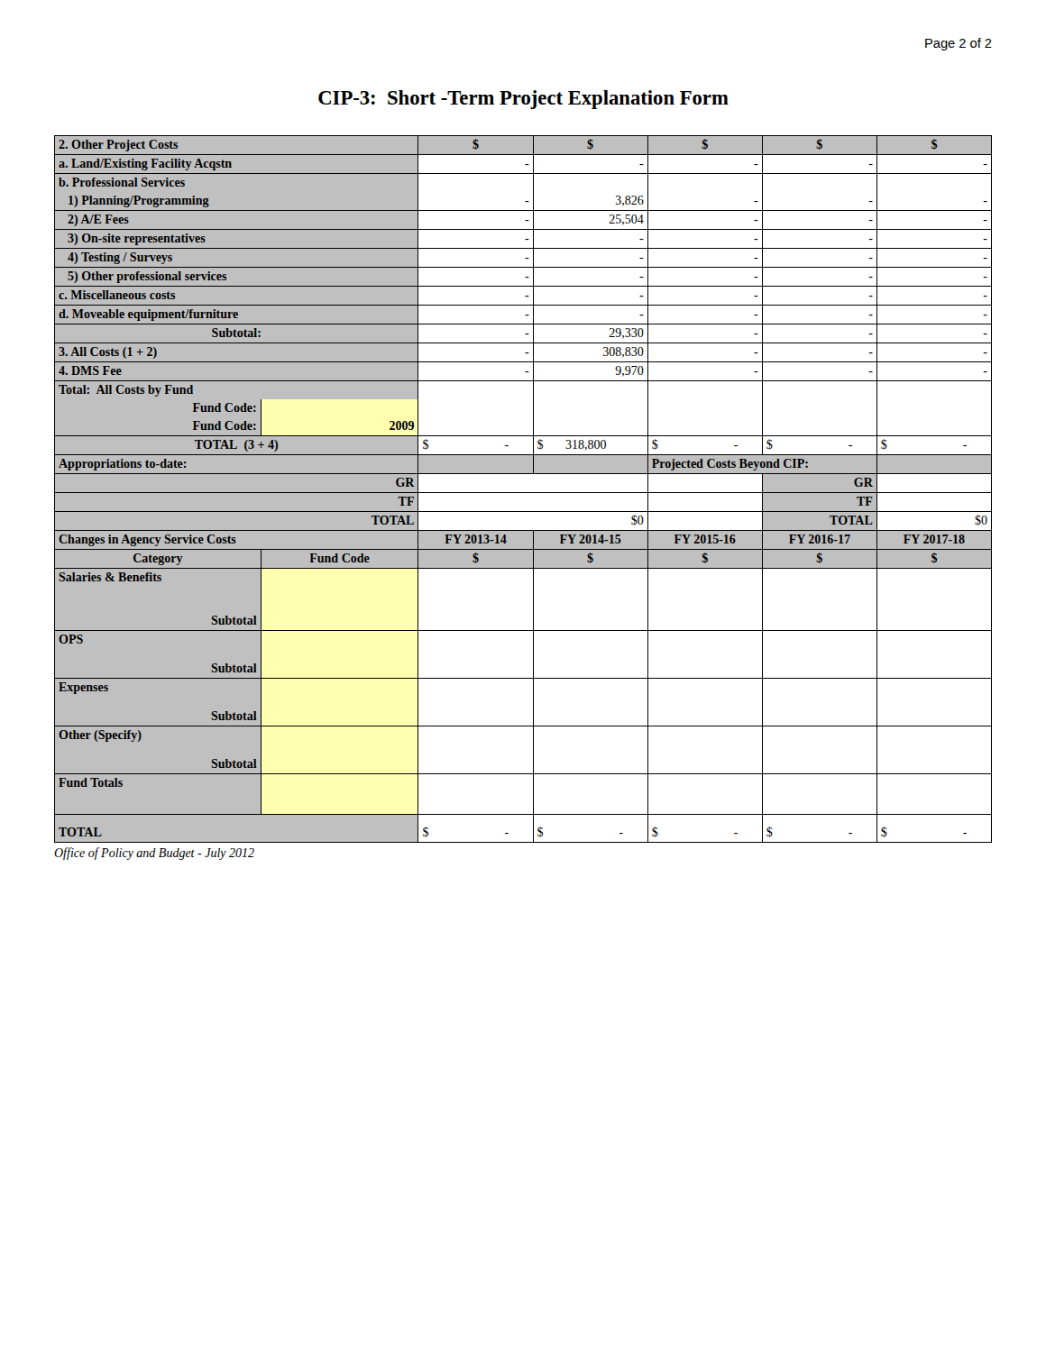Page 2 of 2
CIP-3: Short -Term Project Explanation Form
| 2. Other Project Costs | $ | $ | $ | $ | $ |
| a. Land/Existing Facility Acqstn | - | - | - | - | - |
| b. Professional Services | | | | | |
| 1) Planning/Programming | - | 3,826 | - | - | - |
| 2) A/E Fees | - | 25,504 | - | - | - |
| 3) On-site representatives | - | - | - | - | - |
| 4) Testing / Surveys | - | - | - | - | - |
| 5) Other professional services | - | - | - | - | - |
| c. Miscellaneous costs | - | - | - | - | - |
| d. Moveable equipment/furniture | - | - | - | - | - |
| Subtotal: | - | 29,330 | - | - | - |
| 3. All Costs (1 + 2) | - | 308,830 | - | - | - |
| 4. DMS Fee | - | 9,970 | - | - | - |
| Total: All Costs by Fund | | | | | |
| Fund Code: | | | | | | |
| Fund Code: | 2009 | | | | | |
| TOTAL (3 + 4) | $ - | $ 318,800 | $ - | $ - | $ - |
| Appropriations to-date: | | | Projected Costs Beyond CIP: | |
| GR | | | GR | |
| TF | | | TF | |
| TOTAL | $0 | | TOTAL | $0 |
| Changes in Agency Service Costs | FY 2013-14 | FY 2014-15 | FY 2015-16 | FY 2016-17 | FY 2017-18 |
| Category | Fund Code | $ | $ | $ | $ | $ |
| Salaries & Benefits Subtotal | | | | | | |
| OPS Subtotal | | | | | | |
| Expenses Subtotal | | | | | | |
| Other (Specify) Subtotal | | | | | | |
| Fund Totals | | | | | | |
| TOTAL | $ - | $ - | $ - | $ - | $ - |
Office of Policy and Budget - July 2012